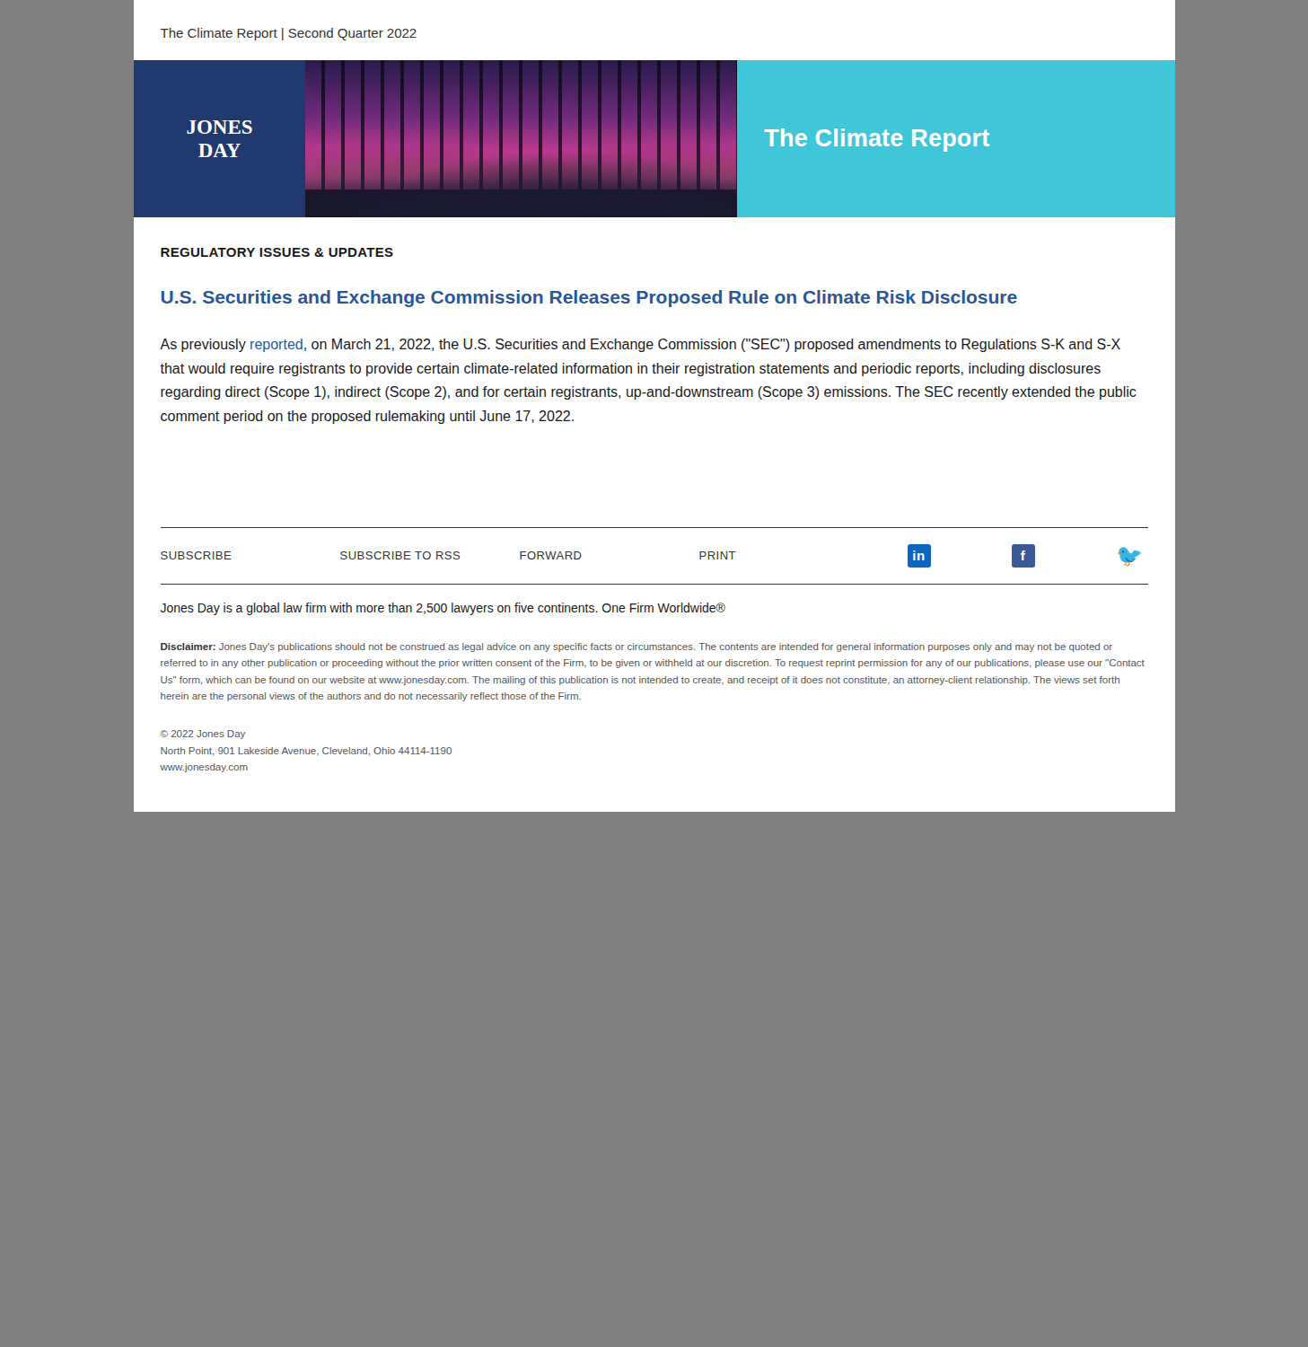The Climate Report | Second Quarter 2022
The Climate Report
REGULATORY ISSUES & UPDATES
U.S. Securities and Exchange Commission Releases Proposed Rule on Climate Risk Disclosure
As previously reported, on March 21, 2022, the U.S. Securities and Exchange Commission ("SEC") proposed amendments to Regulations S-K and S-X that would require registrants to provide certain climate-related information in their registration statements and periodic reports, including disclosures regarding direct (Scope 1), indirect (Scope 2), and for certain registrants, up-and-downstream (Scope 3) emissions. The SEC recently extended the public comment period on the proposed rulemaking until June 17, 2022.
SUBSCRIBE SUBSCRIBE TO RSS FORWARD PRINT
in f 🐦
Jones Day is a global law firm with more than 2,500 lawyers on five continents. One Firm Worldwide®
Disclaimer: Jones Day's publications should not be construed as legal advice on any specific facts or circumstances. The contents are intended for general information purposes only and may not be quoted or referred to in any other publication or proceeding without the prior written consent of the Firm, to be given or withheld at our discretion. To request reprint permission for any of our publications, please use our "Contact Us" form, which can be found on our website at www.jonesday.com. The mailing of this publication is not intended to create, and receipt of it does not constitute, an attorney-client relationship. The views set forth herein are the personal views of the authors and do not necessarily reflect those of the Firm.
© 2022 Jones Day
North Point, 901 Lakeside Avenue, Cleveland, Ohio 44114-1190
www.jonesday.com